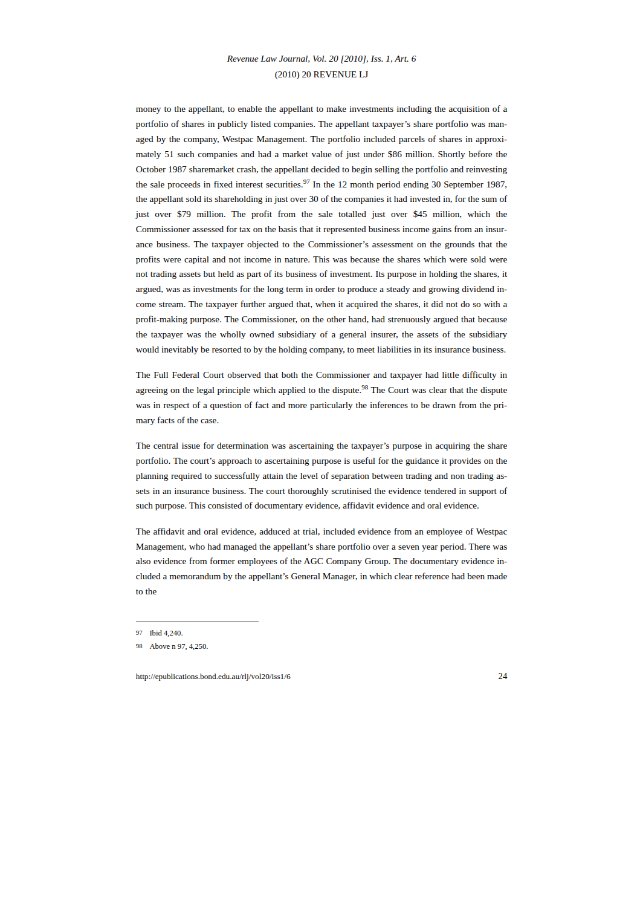Revenue Law Journal, Vol. 20 [2010], Iss. 1, Art. 6 (2010) 20 REVENUE LJ
money to the appellant, to enable the appellant to make investments including the acquisition of a portfolio of shares in publicly listed companies. The appellant taxpayer’s share portfolio was managed by the company, Westpac Management. The portfolio included parcels of shares in approximately 51 such companies and had a market value of just under $86 million. Shortly before the October 1987 sharemarket crash, the appellant decided to begin selling the portfolio and reinvesting the sale proceeds in fixed interest securities.97 In the 12 month period ending 30 September 1987, the appellant sold its shareholding in just over 30 of the companies it had invested in, for the sum of just over $79 million. The profit from the sale totalled just over $45 million, which the Commissioner assessed for tax on the basis that it represented business income gains from an insurance business. The taxpayer objected to the Commissioner’s assessment on the grounds that the profits were capital and not income in nature. This was because the shares which were sold were not trading assets but held as part of its business of investment. Its purpose in holding the shares, it argued, was as investments for the long term in order to produce a steady and growing dividend income stream. The taxpayer further argued that, when it acquired the shares, it did not do so with a profit-making purpose. The Commissioner, on the other hand, had strenuously argued that because the taxpayer was the wholly owned subsidiary of a general insurer, the assets of the subsidiary would inevitably be resorted to by the holding company, to meet liabilities in its insurance business.
The Full Federal Court observed that both the Commissioner and taxpayer had little difficulty in agreeing on the legal principle which applied to the dispute.98 The Court was clear that the dispute was in respect of a question of fact and more particularly the inferences to be drawn from the primary facts of the case.
The central issue for determination was ascertaining the taxpayer’s purpose in acquiring the share portfolio. The court’s approach to ascertaining purpose is useful for the guidance it provides on the planning required to successfully attain the level of separation between trading and non trading assets in an insurance business. The court thoroughly scrutinised the evidence tendered in support of such purpose. This consisted of documentary evidence, affidavit evidence and oral evidence.
The affidavit and oral evidence, adduced at trial, included evidence from an employee of Westpac Management, who had managed the appellant’s share portfolio over a seven year period. There was also evidence from former employees of the AGC Company Group. The documentary evidence included a memorandum by the appellant’s General Manager, in which clear reference had been made to the
97 Ibid 4,240.
98 Above n 97, 4,250.
http://epublications.bond.edu.au/rlj/vol20/iss1/6 24